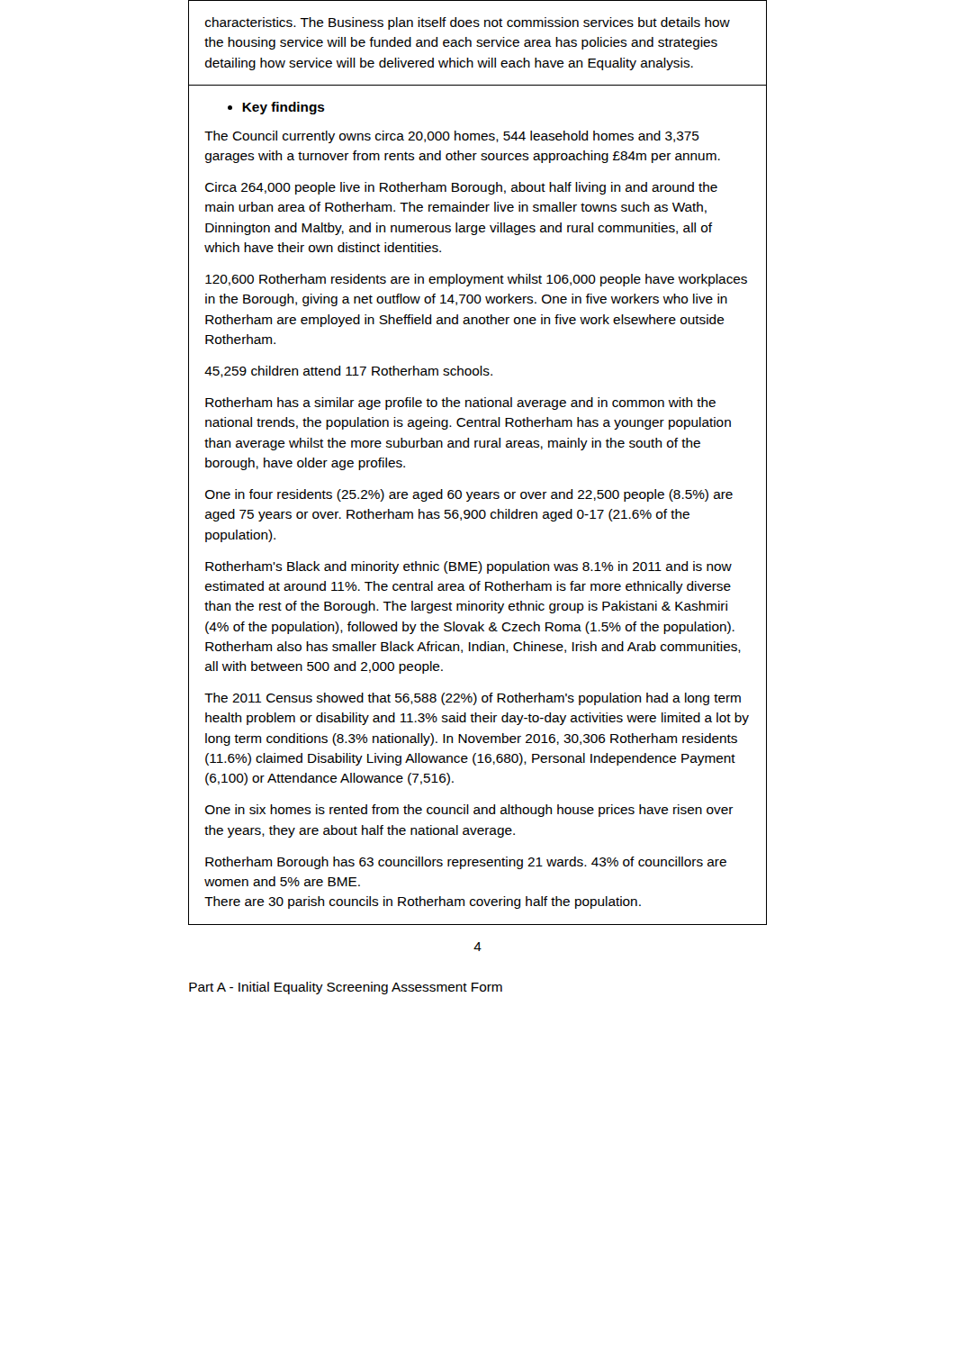characteristics. The Business plan itself does not commission services but details how the housing service will be funded and each service area has policies and strategies detailing how service will be delivered which will each have an Equality analysis.
Key findings
The Council currently owns circa 20,000 homes, 544 leasehold homes and 3,375 garages with a turnover from rents and other sources approaching £84m per annum.
Circa 264,000 people live in Rotherham Borough, about half living in and around the main urban area of Rotherham. The remainder live in smaller towns such as Wath, Dinnington and Maltby, and in numerous large villages and rural communities, all of which have their own distinct identities.
120,600 Rotherham residents are in employment whilst 106,000 people have workplaces in the Borough, giving a net outflow of 14,700 workers. One in five workers who live in Rotherham are employed in Sheffield and another one in five work elsewhere outside Rotherham.
45,259 children attend 117 Rotherham schools.
Rotherham has a similar age profile to the national average and in common with the national trends, the population is ageing. Central Rotherham has a younger population than average whilst the more suburban and rural areas, mainly in the south of the borough, have older age profiles.
One in four residents (25.2%) are aged 60 years or over and 22,500 people (8.5%) are aged 75 years or over. Rotherham has 56,900 children aged 0-17 (21.6% of the population).
Rotherham's Black and minority ethnic (BME) population was 8.1% in 2011 and is now estimated at around 11%. The central area of Rotherham is far more ethnically diverse than the rest of the Borough. The largest minority ethnic group is Pakistani & Kashmiri (4% of the population), followed by the Slovak & Czech Roma (1.5% of the population). Rotherham also has smaller Black African, Indian, Chinese, Irish and Arab communities, all with between 500 and 2,000 people.
The 2011 Census showed that 56,588 (22%) of Rotherham's population had a long term health problem or disability and 11.3% said their day-to-day activities were limited a lot by long term conditions (8.3% nationally). In November 2016, 30,306 Rotherham residents (11.6%) claimed Disability Living Allowance (16,680), Personal Independence Payment (6,100) or Attendance Allowance (7,516).
One in six homes is rented from the council and although house prices have risen over the years, they are about half the national average.
Rotherham Borough has 63 councillors representing 21 wards. 43% of councillors are women and 5% are BME.
There are 30 parish councils in Rotherham covering half the population.
4
Part A - Initial Equality Screening Assessment Form